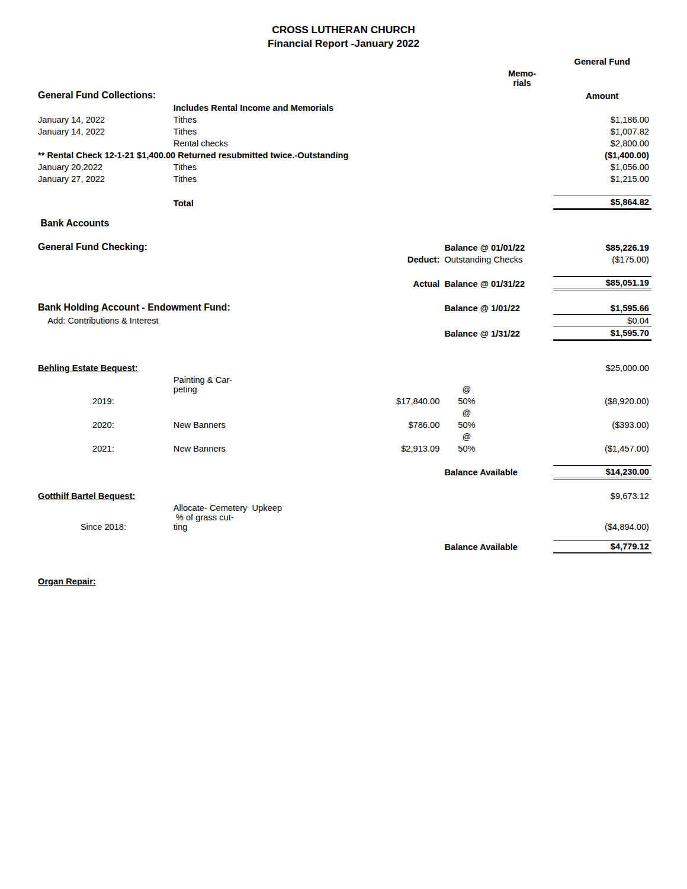CROSS LUTHERAN CHURCH
Financial Report -January 2022
| | General Fund |
| | Memo- rials | |
| General Fund Collections: | | Amount |
| | Includes Rental Income and Memorials | | |
| January 14, 2022 | Tithes | | $1,186.00 |
| January 14, 2022 | Tithes | | $1,007.82 |
| | Rental checks | | $2,800.00 |
| ** Rental Check 12-1-21 $1,400.00 Returned resubmitted twice.-Outstanding | ($1,400.00) |
| January 20,2022 | Tithes | | $1,056.00 |
| January 27, 2022 | Tithes | | $1,215.00 |
| | Total | | $5,864.82 |
| Bank Accounts | |
| General Fund Checking: | | | Balance @ 01/01/22 | $85,226.19 |
| | | Deduct: | Outstanding Checks | ($175.00) |
| | | Actual | Balance @ 01/31/22 | $85,051.19 |
| Bank Holding Account - Endowment Fund: | Balance @ 1/01/22 | $1,595.66 |
| Add: Contributions & Interest | | $0.04 |
| | Balance @ 1/31/22 | $1,595.70 |
| Behling Estate Bequest: | | $25,000.00 |
| | Painting & Car- peting | | @ | | |
| 2019: | | $17,840.00 | 50% | | ($8,920.00) |
| | | | @ | | |
| 2020: | New Banners | $786.00 | 50% | | ($393.00) |
| | | | @ | | |
| 2021: | New Banners | $2,913.09 | 50% | | ($1,457.00) |
| | Balance Available | $14,230.00 |
| Gotthilf Bartel Bequest: | | $9,673.12 |
| Since 2018: | Allocate- Cemetery Upkeep % of grass cut- ting | | ($4,894.00) |
| | Balance Available | $4,779.12 |
| Organ Repair: | |